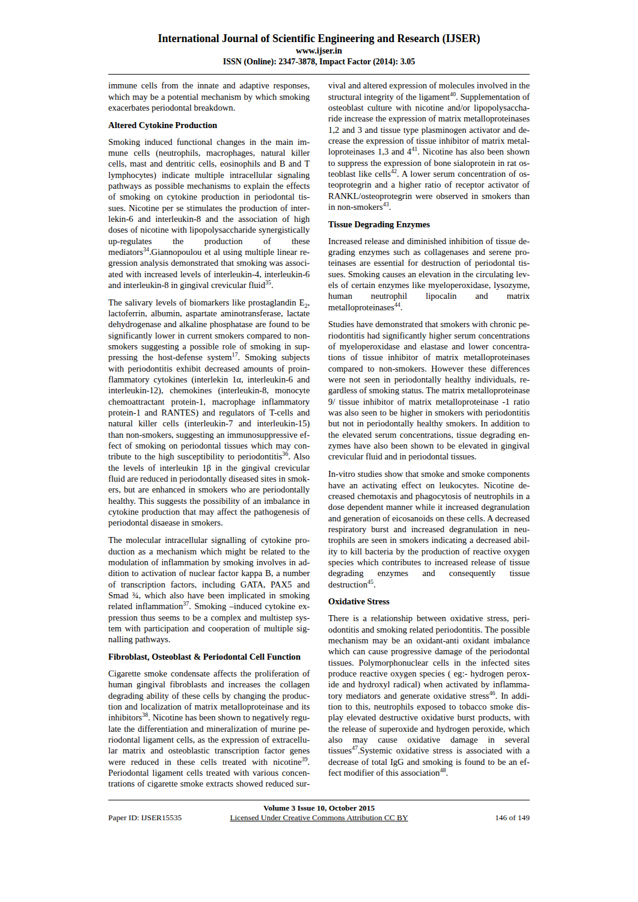International Journal of Scientific Engineering and Research (IJSER)
www.ijser.in
ISSN (Online): 2347-3878, Impact Factor (2014): 3.05
immune cells from the innate and adaptive responses, which may be a potential mechanism by which smoking exacerbates periodontal breakdown.
Altered Cytokine Production
Smoking induced functional changes in the main immune cells (neutrophils, macrophages, natural killer cells, mast and dentritic cells, eosinophils and B and T lymphocytes) indicate multiple intracellular signaling pathways as possible mechanisms to explain the effects of smoking on cytokine production in periodontal tissues. Nicotine per se stimulates the production of interlekin-6 and interleukin-8 and the association of high doses of nicotine with lipopolysaccharide synergistically up-regulates the production of these mediators34.Giannopoulou et al using multiple linear regression analysis demonstrated that smoking was associated with increased levels of interleukin-4, interleukin-6 and interleukin-8 in gingival crevicular fluid35.
The salivary levels of biomarkers like prostaglandin E2, lactoferrin, albumin, aspartate aminotransferase, lactate dehydrogenase and alkaline phosphatase are found to be significantly lower in current smokers compared to non-smokers suggesting a possible role of smoking in suppressing the host-defense system17. Smoking subjects with periodontitis exhibit decreased amounts of proinflammatory cytokines (interlekin 1α, interleukin-6 and interleukin-12), chemokines (interleukin-8, monocyte chemoattractant protein-1, macrophage inflammatory protein-1 and RANTES) and regulators of T-cells and natural killer cells (interleukin-7 and interleukin-15) than non-smokers, suggesting an immunosuppressive effect of smoking on periodontal tissues which may contribute to the high susceptibility to periodontitis36. Also the levels of interleukin 1β in the gingival crevicular fluid are reduced in periodontally diseased sites in smokers, but are enhanced in smokers who are periodontally healthy. This suggests the possibility of an imbalance in cytokine production that may affect the pathogenesis of periodontal disaease in smokers.
The molecular intracellular signalling of cytokine production as a mechanism which might be related to the modulation of inflammation by smoking involves in addition to activation of nuclear factor kappa B, a number of transcription factors, including GATA, PAX5 and Smad ¾, which also have been implicated in smoking related inflammation37. Smoking –induced cytokine expression thus seems to be a complex and multistep system with participation and cooperation of multiple signalling pathways.
Fibroblast, Osteoblast & Periodontal Cell Function
Cigarette smoke condensate affects the proliferation of human gingival fibroblasts and increases the collagen degrading ability of these cells by changing the production and localization of matrix metalloproteinase and its inhibitors38. Nicotine has been shown to negatively regulate the differentiation and mineralization of murine periodontal ligament cells, as the expression of extracellular matrix and osteoblastic transcription factor genes were reduced in these cells treated with nicotine39. Periodontal ligament cells treated with various concentrations of cigarette smoke extracts showed reduced survival and altered expression of molecules involved in the structural integrity of the ligament40. Supplementation of osteoblast culture with nicotine and/or lipopolysaccharide increase the expression of matrix metalloproteinases 1,2 and 3 and tissue type plasminogen activator and decrease the expression of tissue inhibitor of matrix metalloproteinases 1,3 and 441. Nicotine has also been shown to suppress the expression of bone sialoprotein in rat osteoblast like cells42. A lower serum concentration of osteoprotegrin and a higher ratio of receptor activator of RANKL/osteoprotegrin were observed in smokers than in non-smokers43.
Tissue Degrading Enzymes
Increased release and diminished inhibition of tissue degrading enzymes such as collagenases and serene proteinases are essential for destruction of periodontal tissues. Smoking causes an elevation in the circulating levels of certain enzymes like myeloperoxidase, lysozyme, human neutrophil lipocalin and matrix metalloproteinases44.
Studies have demonstrated that smokers with chronic periodontitis had significantly higher serum concentrations of myeloperoxidase and elastase and lower concentrations of tissue inhibitor of matrix metalloproteinases compared to non-smokers. However these differences were not seen in periodontally healthy individuals, regardless of smoking status. The matrix metalloproteinase 9/ tissue inhibitor of matrix metalloproteinase -1 ratio was also seen to be higher in smokers with periodontitis but not in periodontally healthy smokers. In addition to the elevated serum concentrations, tissue degrading enzymes have also been shown to be elevated in gingival crevicular fluid and in periodontal tissues.
In-vitro studies show that smoke and smoke components have an activating effect on leukocytes. Nicotine decreased chemotaxis and phagocytosis of neutrophils in a dose dependent manner while it increased degranulation and generation of eicosanoids on these cells. A decreased respiratory burst and increased degranulation in neutrophils are seen in smokers indicating a decreased ability to kill bacteria by the production of reactive oxygen species which contributes to increased release of tissue degrading enzymes and consequently tissue destruction45.
Oxidative Stress
There is a relationship between oxidative stress, periodontitis and smoking related periodontitis. The possible mechanism may be an oxidant-anti oxidant imbalance which can cause progressive damage of the periodontal tissues. Polymorphonuclear cells in the infected sites produce reactive oxygen species ( eg:- hydrogen peroxide and hydroxyl radical) when activated by inflammatory mediators and generate oxidative stress46. In addition to this, neutrophils exposed to tobacco smoke display elevated destructive oxidative burst products, with the release of superoxide and hydrogen peroxide, which also may cause oxidative damage in several tissues47.Systemic oxidative stress is associated with a decrease of total IgG and smoking is found to be an effect modifier of this association48.
Volume 3 Issue 10, October 2015 Licensed Under Creative Commons Attribution CC BY
Paper ID: IJSER15535
146 of 149